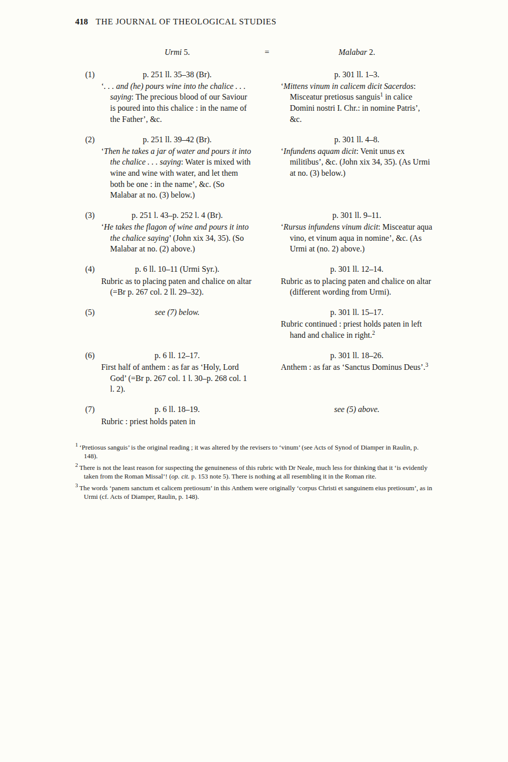418 THE JOURNAL OF THEOLOGICAL STUDIES
Urmi 5.
=
Malabar 2.
(1)
p. 251 ll. 35–38 (Br). ‘. . . and (he) pours wine into the chalice . . . saying: The precious blood of our Saviour is poured into this chalice : in the name of the Father’, &c.
p. 301 ll. 1–3. ‘Mittens vinum in calicem dicit Sacerdos: Misceatur pretiosus sanguis1 in calice Domini nostri I. Chr.: in nomine Patris’, &c.
(2)
p. 251 ll. 39–42 (Br). ‘Then he takes a jar of water and pours it into the chalice . . . saying: Water is mixed with wine and wine with water, and let them both be one : in the name’, &c. (So Malabar at no. (3) below.)
p. 301 ll. 4–8. ‘Infundens aquam dicit: Venit unus ex militibus’, &c. (John xix 34, 35). (As Urmi at no. (3) below.)
(3)
p. 251 l. 43–p. 252 l. 4 (Br). ‘He takes the flagon of wine and pours it into the chalice saying’ (John xix 34, 35). (So Malabar at no. (2) above.)
p. 301 ll. 9–11. ‘Rursus infundens vinum dicit: Misceatur aqua vino, et vinum aqua in nomine’, &c. (As Urmi at (no. 2) above.)
(4)
p. 6 ll. 10–11 (Urmi Syr.). Rubric as to placing paten and chalice on altar (=Br p. 267 col. 2 ll. 29–32).
p. 301 ll. 12–14. Rubric as to placing paten and chalice on altar (different wording from Urmi).
(5)
see (7) below.
p. 301 ll. 15–17. Rubric continued : priest holds paten in left hand and chalice in right.2
(6)
p. 6 ll. 12–17. First half of anthem : as far as ‘Holy, Lord God’ (=Br p. 267 col. 1 l. 30–p. 268 col. 1 l. 2).
p. 301 ll. 18–26. Anthem : as far as ‘Sanctus Dominus Deus’.3
(7)
p. 6 ll. 18–19. Rubric : priest holds paten in
see (5) above.
1‘Pretiosus sanguis’ is the original reading ; it was altered by the revisers to ‘vinum’ (see Acts of Synod of Diamper in Raulin, p. 148).
2There is not the least reason for suspecting the genuineness of this rubric with Dr Neale, much less for thinking that it ‘is evidently taken from the Roman Missal’! (op. cit. p. 153 note 5). There is nothing at all resembling it in the Roman rite.
3The words ‘panem sanctum et calicem pretiosum’ in this Anthem were originally ‘corpus Christi et sanguinem eius pretiosum’, as in Urmi (cf. Acts of Diamper, Raulin, p. 148).